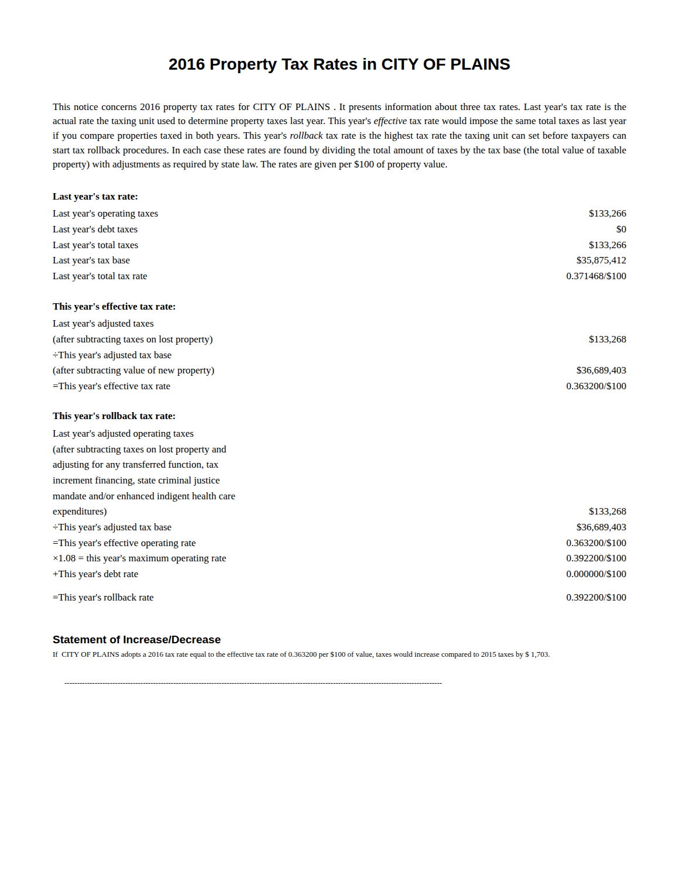2016 Property Tax Rates in CITY OF PLAINS
This notice concerns 2016 property tax rates for CITY OF PLAINS . It presents information about three tax rates. Last year's tax rate is the actual rate the taxing unit used to determine property taxes last year. This year's effective tax rate would impose the same total taxes as last year if you compare properties taxed in both years. This year's rollback tax rate is the highest tax rate the taxing unit can set before taxpayers can start tax rollback procedures. In each case these rates are found by dividing the total amount of taxes by the tax base (the total value of taxable property) with adjustments as required by state law. The rates are given per $100 of property value.
Last year's tax rate:
| Last year's operating taxes | $133,266 |
| Last year's debt taxes | $0 |
| Last year's total taxes | $133,266 |
| Last year's tax base | $35,875,412 |
| Last year's total tax rate | 0.371468/$100 |
This year's effective tax rate:
| Last year's adjusted taxes | |
| (after subtracting taxes on lost property) | $133,268 |
| ÷This year's adjusted tax base | |
| (after subtracting value of new property) | $36,689,403 |
| =This year's effective tax rate | 0.363200/$100 |
This year's rollback tax rate:
| Last year's adjusted operating taxes | |
| (after subtracting taxes on lost property and | |
| adjusting for any transferred function, tax | |
| increment financing, state criminal justice | |
| mandate and/or enhanced indigent health care | |
| expenditures) | $133,268 |
| ÷This year's adjusted tax base | $36,689,403 |
| =This year's effective operating rate | 0.363200/$100 |
| ×1.08 = this year's maximum operating rate | 0.392200/$100 |
| +This year's debt rate | 0.000000/$100 |
| =This year's rollback rate | 0.392200/$100 |
Statement of Increase/Decrease
If CITY OF PLAINS adopts a 2016 tax rate equal to the effective tax rate of 0.363200 per $100 of value, taxes would increase compared to 2015 taxes by $ 1,703.
-----------------------------------------------------------------------------------------------------------------------------------------------------